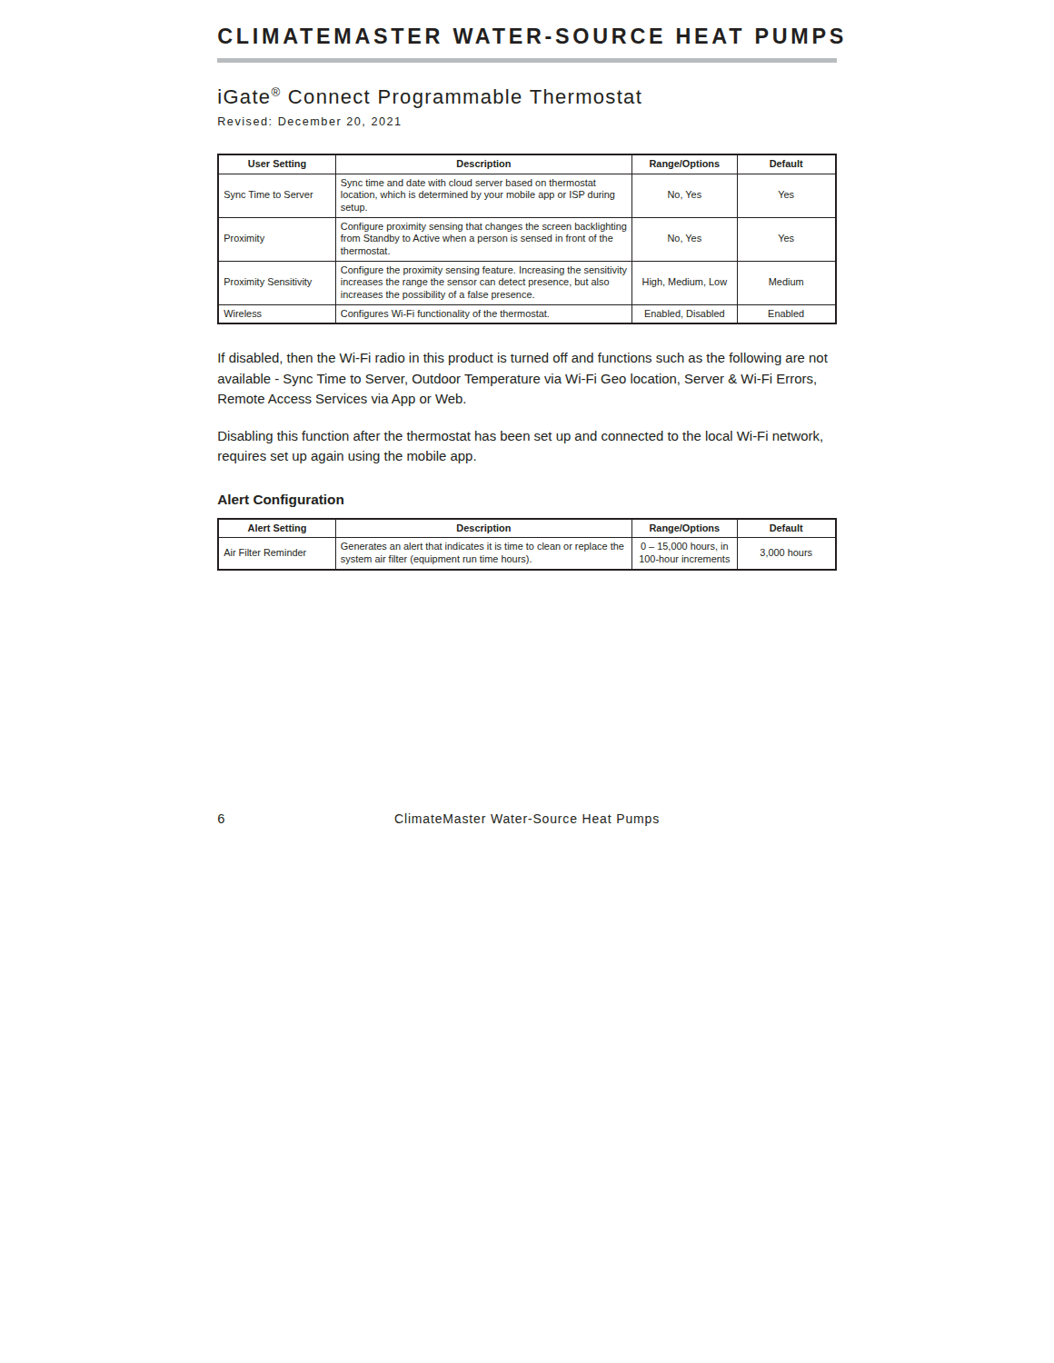ClimateMaster Water-Source Heat Pumps
iGate® Connect Programmable Thermostat
Revised: December 20, 2021
| User Setting | Description | Range/Options | Default |
| --- | --- | --- | --- |
| Sync Time to Server | Sync time and date with cloud server based on thermostat location, which is determined by your mobile app or ISP during setup. | No, Yes | Yes |
| Proximity | Configure proximity sensing that changes the screen backlighting from Standby to Active when a person is sensed in front of the thermostat. | No, Yes | Yes |
| Proximity Sensitivity | Configure the proximity sensing feature. Increasing the sensitivity increases the range the sensor can detect presence, but also increases the possibility of a false presence. | High, Medium, Low | Medium |
| Wireless | Configures Wi-Fi functionality of the thermostat. | Enabled, Disabled | Enabled |
If disabled, then the Wi-Fi radio in this product is turned off and functions such as the following are not available - Sync Time to Server, Outdoor Temperature via Wi-Fi Geo location, Server & Wi-Fi Errors, Remote Access Services via App or Web.
Disabling this function after the thermostat has been set up and connected to the local Wi-Fi network, requires set up again using the mobile app.
Alert Configuration
| Alert Setting | Description | Range/Options | Default |
| --- | --- | --- | --- |
| Air Filter Reminder | Generates an alert that indicates it is time to clean or replace the system air filter (equipment run time hours). | 0 – 15,000 hours, in 100-hour increments | 3,000 hours |
6
ClimateMaster Water-Source Heat Pumps